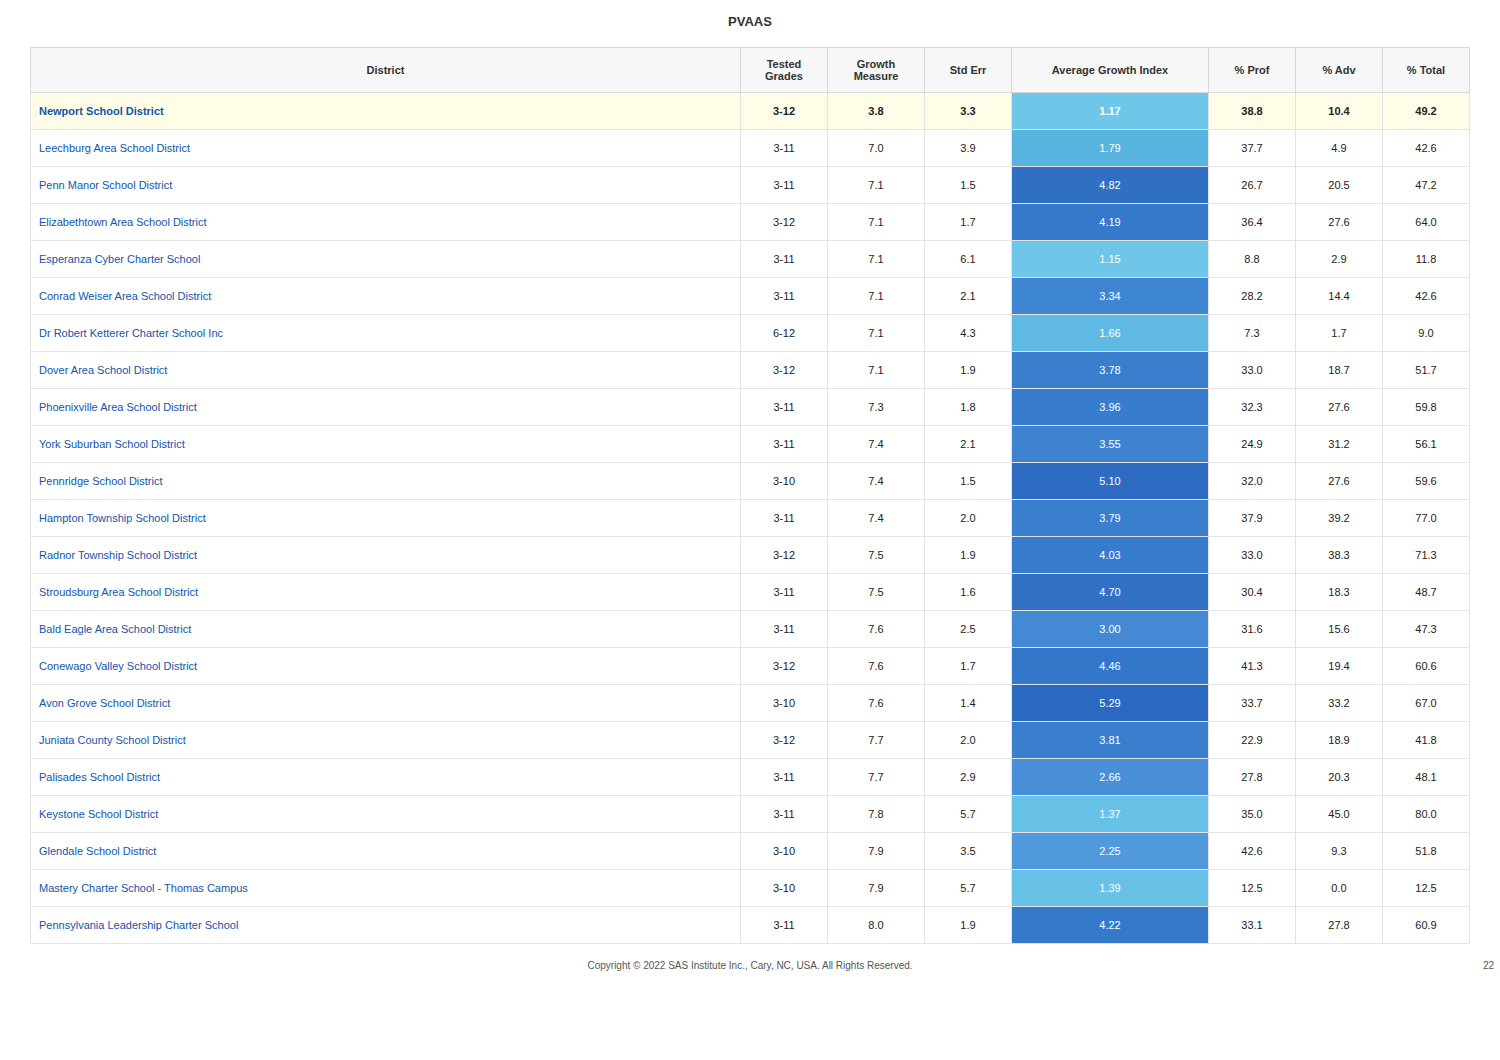PVAAS
| District | Tested Grades | Growth Measure | Std Err | Average Growth Index | % Prof | % Adv | % Total |
| --- | --- | --- | --- | --- | --- | --- | --- |
| Newport School District | 3-12 | 3.8 | 3.3 | 1.17 | 38.8 | 10.4 | 49.2 |
| Leechburg Area School District | 3-11 | 7.0 | 3.9 | 1.79 | 37.7 | 4.9 | 42.6 |
| Penn Manor School District | 3-11 | 7.1 | 1.5 | 4.82 | 26.7 | 20.5 | 47.2 |
| Elizabethtown Area School District | 3-12 | 7.1 | 1.7 | 4.19 | 36.4 | 27.6 | 64.0 |
| Esperanza Cyber Charter School | 3-11 | 7.1 | 6.1 | 1.15 | 8.8 | 2.9 | 11.8 |
| Conrad Weiser Area School District | 3-11 | 7.1 | 2.1 | 3.34 | 28.2 | 14.4 | 42.6 |
| Dr Robert Ketterer Charter School Inc | 6-12 | 7.1 | 4.3 | 1.66 | 7.3 | 1.7 | 9.0 |
| Dover Area School District | 3-12 | 7.1 | 1.9 | 3.78 | 33.0 | 18.7 | 51.7 |
| Phoenixville Area School District | 3-11 | 7.3 | 1.8 | 3.96 | 32.3 | 27.6 | 59.8 |
| York Suburban School District | 3-11 | 7.4 | 2.1 | 3.55 | 24.9 | 31.2 | 56.1 |
| Pennridge School District | 3-10 | 7.4 | 1.5 | 5.10 | 32.0 | 27.6 | 59.6 |
| Hampton Township School District | 3-11 | 7.4 | 2.0 | 3.79 | 37.9 | 39.2 | 77.0 |
| Radnor Township School District | 3-12 | 7.5 | 1.9 | 4.03 | 33.0 | 38.3 | 71.3 |
| Stroudsburg Area School District | 3-11 | 7.5 | 1.6 | 4.70 | 30.4 | 18.3 | 48.7 |
| Bald Eagle Area School District | 3-11 | 7.6 | 2.5 | 3.00 | 31.6 | 15.6 | 47.3 |
| Conewago Valley School District | 3-12 | 7.6 | 1.7 | 4.46 | 41.3 | 19.4 | 60.6 |
| Avon Grove School District | 3-10 | 7.6 | 1.4 | 5.29 | 33.7 | 33.2 | 67.0 |
| Juniata County School District | 3-12 | 7.7 | 2.0 | 3.81 | 22.9 | 18.9 | 41.8 |
| Palisades School District | 3-11 | 7.7 | 2.9 | 2.66 | 27.8 | 20.3 | 48.1 |
| Keystone School District | 3-11 | 7.8 | 5.7 | 1.37 | 35.0 | 45.0 | 80.0 |
| Glendale School District | 3-10 | 7.9 | 3.5 | 2.25 | 42.6 | 9.3 | 51.8 |
| Mastery Charter School - Thomas Campus | 3-10 | 7.9 | 5.7 | 1.39 | 12.5 | 0.0 | 12.5 |
| Pennsylvania Leadership Charter School | 3-11 | 8.0 | 1.9 | 4.22 | 33.1 | 27.8 | 60.9 |
Copyright © 2022 SAS Institute Inc., Cary, NC, USA. All Rights Reserved. 22